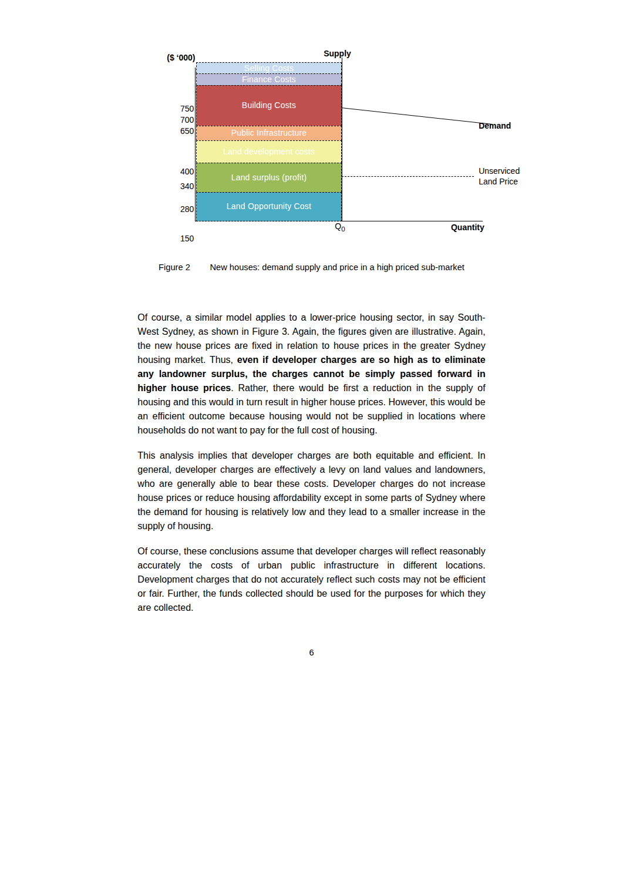($ ‘000)
Supply
Demand
Unserviced
Land Price
750
700
650
400
340
280
150
Selling Costs
Finance Costs
Building Costs
Public Infrastructure
Land development costs
Land surplus (profit)
Land Opportunity Cost
Q0
Quantity
Figure 2 New houses: demand supply and price in a high priced sub-market
Of course, a similar model applies to a lower-price housing sector, in say South-West Sydney, as shown in Figure 3. Again, the figures given are illustrative. Again, the new house prices are fixed in relation to house prices in the greater Sydney housing market. Thus, even if developer charges are so high as to eliminate any landowner surplus, the charges cannot be simply passed forward in higher house prices. Rather, there would be first a reduction in the supply of housing and this would in turn result in higher house prices. However, this would be an efficient outcome because housing would not be supplied in locations where households do not want to pay for the full cost of housing.
This analysis implies that developer charges are both equitable and efficient. In general, developer charges are effectively a levy on land values and landowners, who are generally able to bear these costs. Developer charges do not increase house prices or reduce housing affordability except in some parts of Sydney where the demand for housing is relatively low and they lead to a smaller increase in the supply of housing.
Of course, these conclusions assume that developer charges will reflect reasonably accurately the costs of urban public infrastructure in different locations. Development charges that do not accurately reflect such costs may not be efficient or fair. Further, the funds collected should be used for the purposes for which they are collected.
6